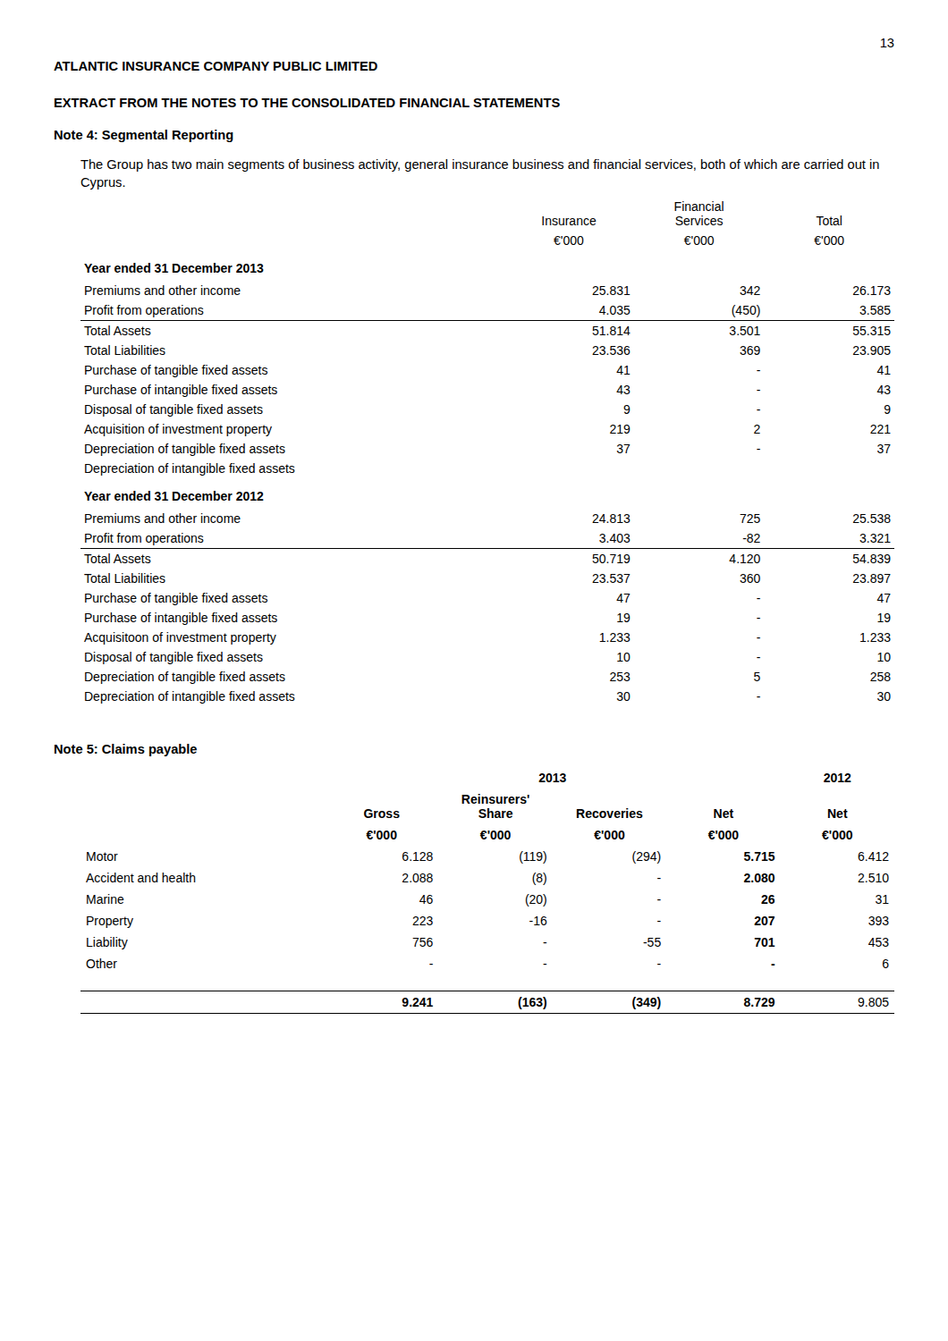13
ATLANTIC INSURANCE COMPANY PUBLIC LIMITED
EXTRACT FROM THE NOTES TO THE CONSOLIDATED FINANCIAL STATEMENTS
Note 4: Segmental Reporting
The Group has two main segments of business activity, general insurance business and financial services, both of which are carried out in Cyprus.
| | Insurance | Financial Services | Total |
| | €'000 | €'000 | €'000 |
| Year ended 31 December 2013 |
| Premiums and other income | 25.831 | 342 | 26.173 |
| Profit from operations | 4.035 | (450) | 3.585 |
| Total Assets | 51.814 | 3.501 | 55.315 |
| Total Liabilities | 23.536 | 369 | 23.905 |
| Purchase of tangible fixed assets | 41 | - | 41 |
| Purchase of intangible fixed assets | 43 | - | 43 |
| Disposal of tangible fixed assets | 9 | - | 9 |
| Acquisition of investment property | 219 | 2 | 221 |
| Depreciation of tangible fixed assets | 37 | - | 37 |
| Depreciation of intangible fixed assets | | | |
| Year ended 31 December 2012 |
| Premiums and other income | 24.813 | 725 | 25.538 |
| Profit from operations | 3.403 | -82 | 3.321 |
| Total Assets | 50.719 | 4.120 | 54.839 |
| Total Liabilities | 23.537 | 360 | 23.897 |
| Purchase of tangible fixed assets | 47 | - | 47 |
| Purchase of intangible fixed assets | 19 | - | 19 |
| Acquisitoon of investment property | 1.233 | - | 1.233 |
| Disposal of tangible fixed assets | 10 | - | 10 |
| Depreciation of tangible fixed assets | 253 | 5 | 258 |
| Depreciation of intangible fixed assets | 30 | - | 30 |
Note 5: Claims payable
| | 2013 | 2012 |
| | Gross | Reinsurers' Share | Recoveries | Net | Net |
| | €'000 | €'000 | €'000 | €'000 | €'000 |
| Motor | 6.128 | (119) | (294) | 5.715 | 6.412 |
| Accident and health | 2.088 | (8) | - | 2.080 | 2.510 |
| Marine | 46 | (20) | - | 26 | 31 |
| Property | 223 | -16 | - | 207 | 393 |
| Liability | 756 | - | -55 | 701 | 453 |
| Other | - | - | - | - | 6 |
| | 9.241 | (163) | (349) | 8.729 | 9.805 |